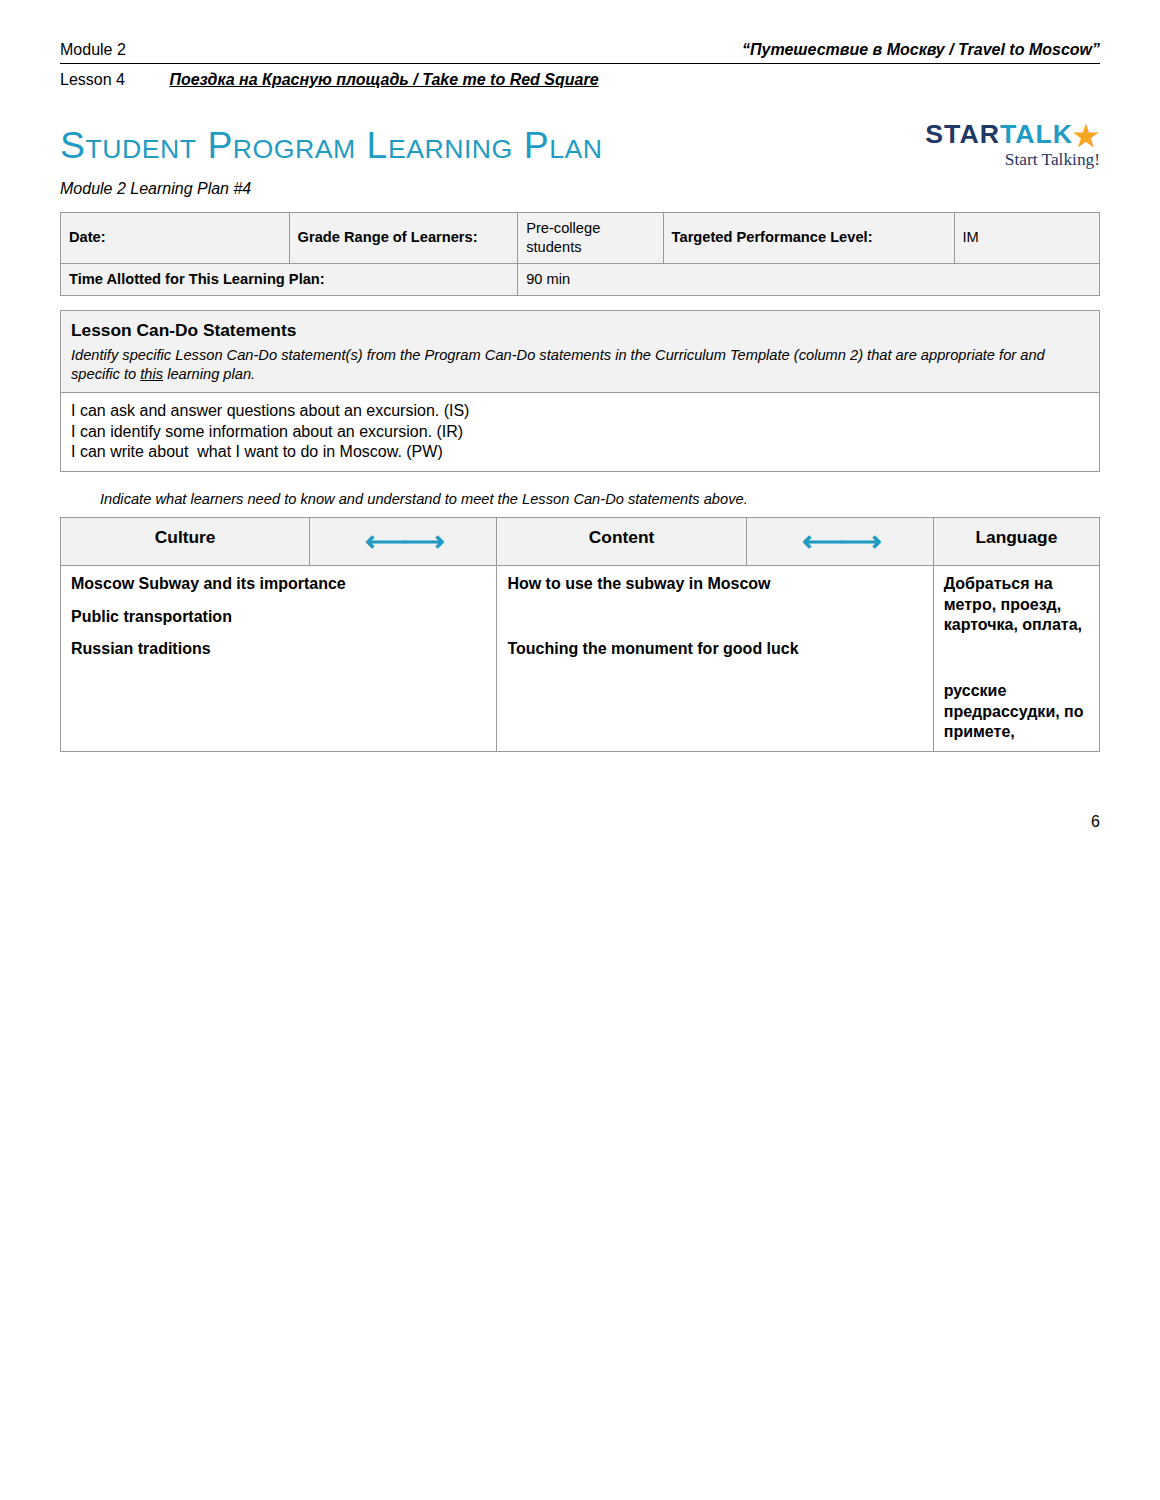Module 2 “Путешествие в Москву / Travel to Moscow”
Lesson 4 Поездка на Красную площадь / Take me to Red Square
STUDENT PROGRAM LEARNING PLAN
STARTALK★
Start Talking!
Module 2 Learning Plan #4
| Date: | Grade Range of Learners: | Pre-college students | Targeted Performance Level: | IM |
| Time Allotted for This Learning Plan: | 90 min |
Lesson Can-Do Statements
Identify specific Lesson Can-Do statement(s) from the Program Can-Do statements in the Curriculum Template (column 2) that are appropriate for and specific to this learning plan.
I can ask and answer questions about an excursion. (IS)
I can identify some information about an excursion. (IR)
I can write about what I want to do in Moscow. (PW)
Indicate what learners need to know and understand to meet the Lesson Can-Do statements above.
| Culture | ⟵⟶ | Content | ⟵⟶ | Language |
| --- | --- | --- | --- | --- |
| Moscow Subway and its importance Public transportation Russian traditions | How to use the subway in Moscow Touching the monument for good luck | Добраться на метро, проезд, карточка, оплата, русские предрассудки, по примете, |
6